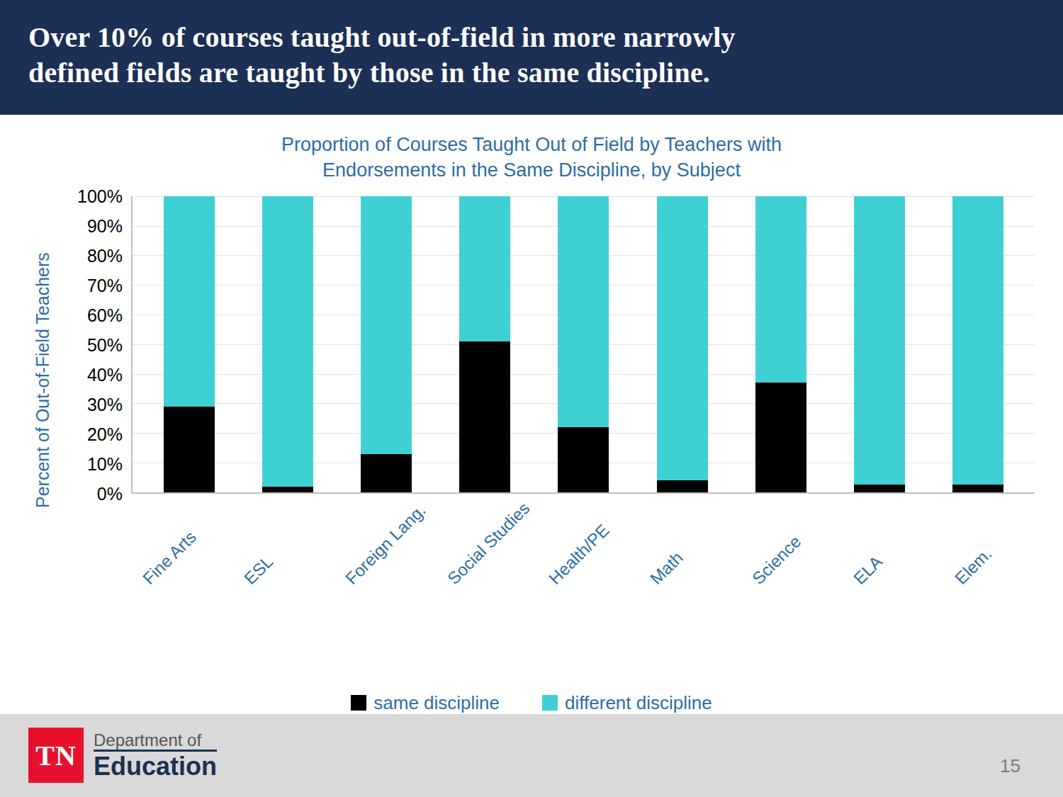Over 10% of courses taught out-of-field in more narrowly
defined fields are taught by those in the same discipline.
Proportion of Courses Taught Out of Field by Teachers with
Endorsements in the Same Discipline, by Subject
Percent of Out-of-Field Teachers
100% 90% 80% 70% 60% 50% 40% 30% 20% 10% 0%
Fine Arts
ESL
Foreign Lang.
Social Studies
Health/PE
Math
Science
ELA
Elem.
same discipline
different discipline
TN
Department of Education
15